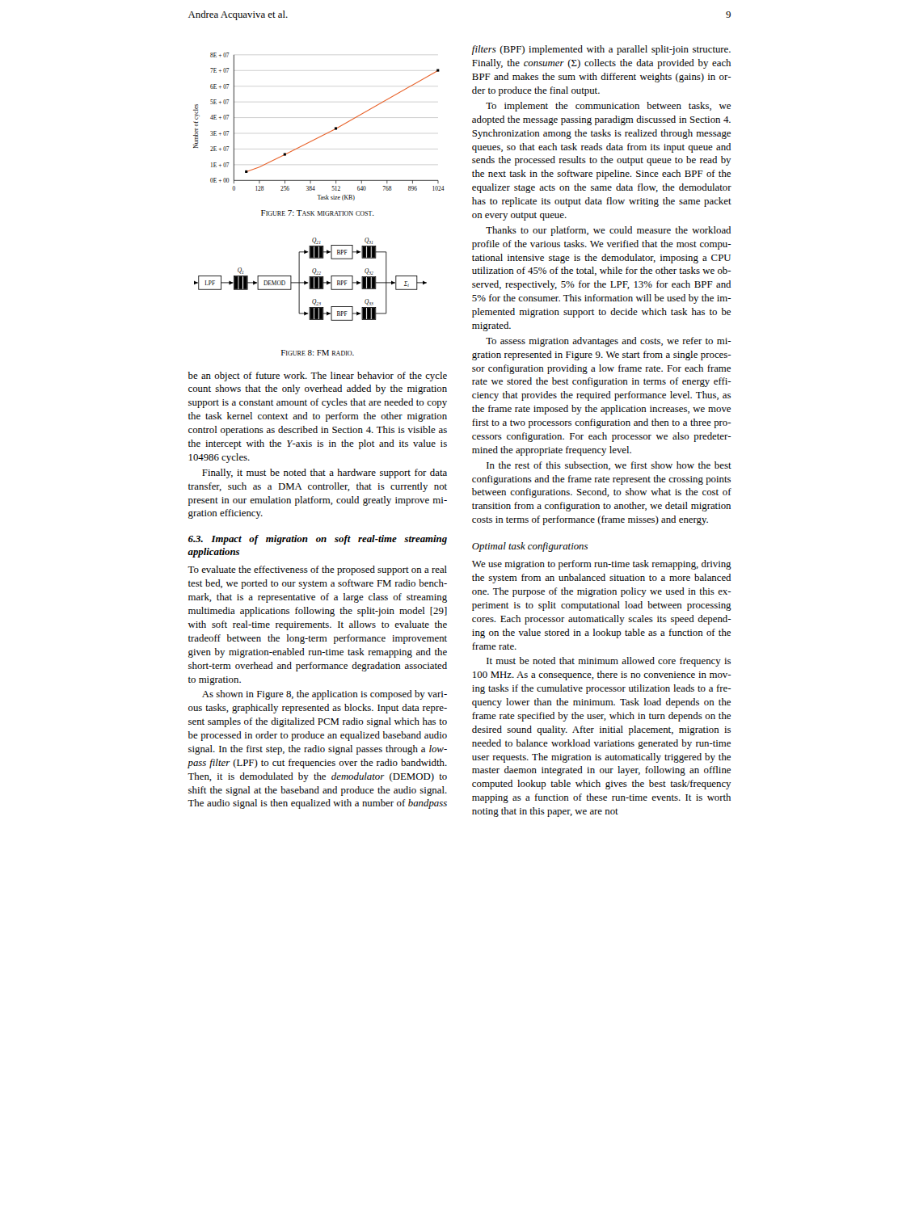Andrea Acquaviva et al. 9
Number of cycles 8E + 07 7E + 07 6E + 07 5E + 07 4E + 07 3E + 07 2E + 07 1E + 07 0E + 00 0 128 256 384 512 640 768 896 1024 Task size (KB)
Figure 7: Task migration cost.
LPF DEMOD BPF BPF BPF Q1 Q21 Q22 Q23 Q31 Q32 Q33 Σi
Figure 8: FM radio.
be an object of future work. The linear behavior of the cycle count shows that the only overhead added by the migration support is a constant amount of cycles that are needed to copy the task kernel context and to perform the other migration control operations as described in Section 4. This is visible as the intercept with the Y-axis is in the plot and its value is 104986 cycles.
Finally, it must be noted that a hardware support for data transfer, such as a DMA controller, that is currently not present in our emulation platform, could greatly improve migration efficiency.
6.3. Impact of migration on soft real-time streaming applications
To evaluate the effectiveness of the proposed support on a real test bed, we ported to our system a software FM radio benchmark, that is a representative of a large class of streaming multimedia applications following the split-join model [29] with soft real-time requirements. It allows to evaluate the tradeoff between the long-term performance improvement given by migration-enabled run-time task remapping and the short-term overhead and performance degradation associated to migration.
As shown in Figure 8, the application is composed by various tasks, graphically represented as blocks. Input data represent samples of the digitalized PCM radio signal which has to be processed in order to produce an equalized baseband audio signal. In the first step, the radio signal passes through a lowpass filter (LPF) to cut frequencies over the radio bandwidth. Then, it is demodulated by the demodulator (DEMOD) to shift the signal at the baseband and produce the audio signal. The audio signal is then equalized with a number of bandpass filters (BPF) implemented with a parallel split-join structure. Finally, the consumer (Σ) collects the data provided by each BPF and makes the sum with different weights (gains) in order to produce the final output.
To implement the communication between tasks, we adopted the message passing paradigm discussed in Section 4. Synchronization among the tasks is realized through message queues, so that each task reads data from its input queue and sends the processed results to the output queue to be read by the next task in the software pipeline. Since each BPF of the equalizer stage acts on the same data flow, the demodulator has to replicate its output data flow writing the same packet on every output queue.
Thanks to our platform, we could measure the workload profile of the various tasks. We verified that the most computational intensive stage is the demodulator, imposing a CPU utilization of 45% of the total, while for the other tasks we observed, respectively, 5% for the LPF, 13% for each BPF and 5% for the consumer. This information will be used by the implemented migration support to decide which task has to be migrated.
To assess migration advantages and costs, we refer to migration represented in Figure 9. We start from a single processor configuration providing a low frame rate. For each frame rate we stored the best configuration in terms of energy efficiency that provides the required performance level. Thus, as the frame rate imposed by the application increases, we move first to a two processors configuration and then to a three processors configuration. For each processor we also predetermined the appropriate frequency level.
In the rest of this subsection, we first show how the best configurations and the frame rate represent the crossing points between configurations. Second, to show what is the cost of transition from a configuration to another, we detail migration costs in terms of performance (frame misses) and energy.
Optimal task configurations
We use migration to perform run-time task remapping, driving the system from an unbalanced situation to a more balanced one. The purpose of the migration policy we used in this experiment is to split computational load between processing cores. Each processor automatically scales its speed depending on the value stored in a lookup table as a function of the frame rate.
It must be noted that minimum allowed core frequency is 100 MHz. As a consequence, there is no convenience in moving tasks if the cumulative processor utilization leads to a frequency lower than the minimum. Task load depends on the frame rate specified by the user, which in turn depends on the desired sound quality. After initial placement, migration is needed to balance workload variations generated by run-time user requests. The migration is automatically triggered by the master daemon integrated in our layer, following an offline computed lookup table which gives the best task/frequency mapping as a function of these run-time events. It is worth noting that in this paper, we are not